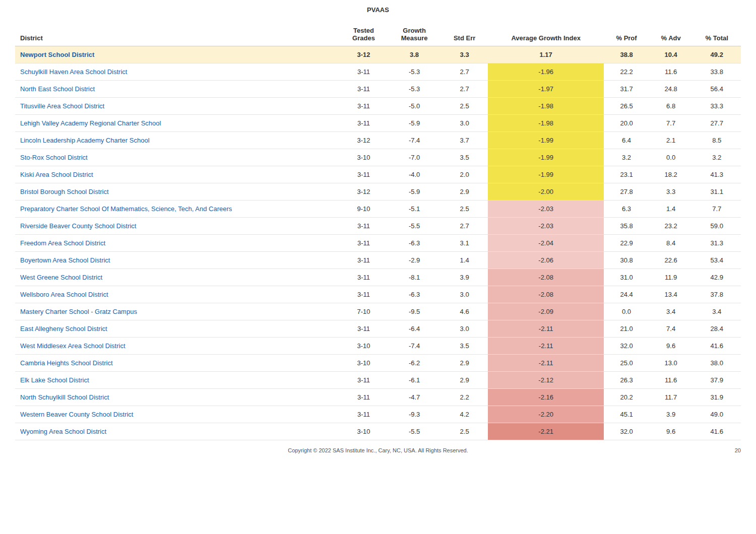PVAAS
| District | Tested Grades | Growth Measure | Std Err | Average Growth Index | % Prof | % Adv | % Total |
| --- | --- | --- | --- | --- | --- | --- | --- |
| Newport School District | 3-12 | 3.8 | 3.3 | 1.17 | 38.8 | 10.4 | 49.2 |
| Schuylkill Haven Area School District | 3-11 | -5.3 | 2.7 | -1.96 | 22.2 | 11.6 | 33.8 |
| North East School District | 3-11 | -5.3 | 2.7 | -1.97 | 31.7 | 24.8 | 56.4 |
| Titusville Area School District | 3-11 | -5.0 | 2.5 | -1.98 | 26.5 | 6.8 | 33.3 |
| Lehigh Valley Academy Regional Charter School | 3-11 | -5.9 | 3.0 | -1.98 | 20.0 | 7.7 | 27.7 |
| Lincoln Leadership Academy Charter School | 3-12 | -7.4 | 3.7 | -1.99 | 6.4 | 2.1 | 8.5 |
| Sto-Rox School District | 3-10 | -7.0 | 3.5 | -1.99 | 3.2 | 0.0 | 3.2 |
| Kiski Area School District | 3-11 | -4.0 | 2.0 | -1.99 | 23.1 | 18.2 | 41.3 |
| Bristol Borough School District | 3-12 | -5.9 | 2.9 | -2.00 | 27.8 | 3.3 | 31.1 |
| Preparatory Charter School Of Mathematics, Science, Tech, And Careers | 9-10 | -5.1 | 2.5 | -2.03 | 6.3 | 1.4 | 7.7 |
| Riverside Beaver County School District | 3-11 | -5.5 | 2.7 | -2.03 | 35.8 | 23.2 | 59.0 |
| Freedom Area School District | 3-11 | -6.3 | 3.1 | -2.04 | 22.9 | 8.4 | 31.3 |
| Boyertown Area School District | 3-11 | -2.9 | 1.4 | -2.06 | 30.8 | 22.6 | 53.4 |
| West Greene School District | 3-11 | -8.1 | 3.9 | -2.08 | 31.0 | 11.9 | 42.9 |
| Wellsboro Area School District | 3-11 | -6.3 | 3.0 | -2.08 | 24.4 | 13.4 | 37.8 |
| Mastery Charter School - Gratz Campus | 7-10 | -9.5 | 4.6 | -2.09 | 0.0 | 3.4 | 3.4 |
| East Allegheny School District | 3-11 | -6.4 | 3.0 | -2.11 | 21.0 | 7.4 | 28.4 |
| West Middlesex Area School District | 3-10 | -7.4 | 3.5 | -2.11 | 32.0 | 9.6 | 41.6 |
| Cambria Heights School District | 3-10 | -6.2 | 2.9 | -2.11 | 25.0 | 13.0 | 38.0 |
| Elk Lake School District | 3-11 | -6.1 | 2.9 | -2.12 | 26.3 | 11.6 | 37.9 |
| North Schuylkill School District | 3-11 | -4.7 | 2.2 | -2.16 | 20.2 | 11.7 | 31.9 |
| Western Beaver County School District | 3-11 | -9.3 | 4.2 | -2.20 | 45.1 | 3.9 | 49.0 |
| Wyoming Area School District | 3-10 | -5.5 | 2.5 | -2.21 | 32.0 | 9.6 | 41.6 |
Copyright © 2022 SAS Institute Inc., Cary, NC, USA. All Rights Reserved. 20